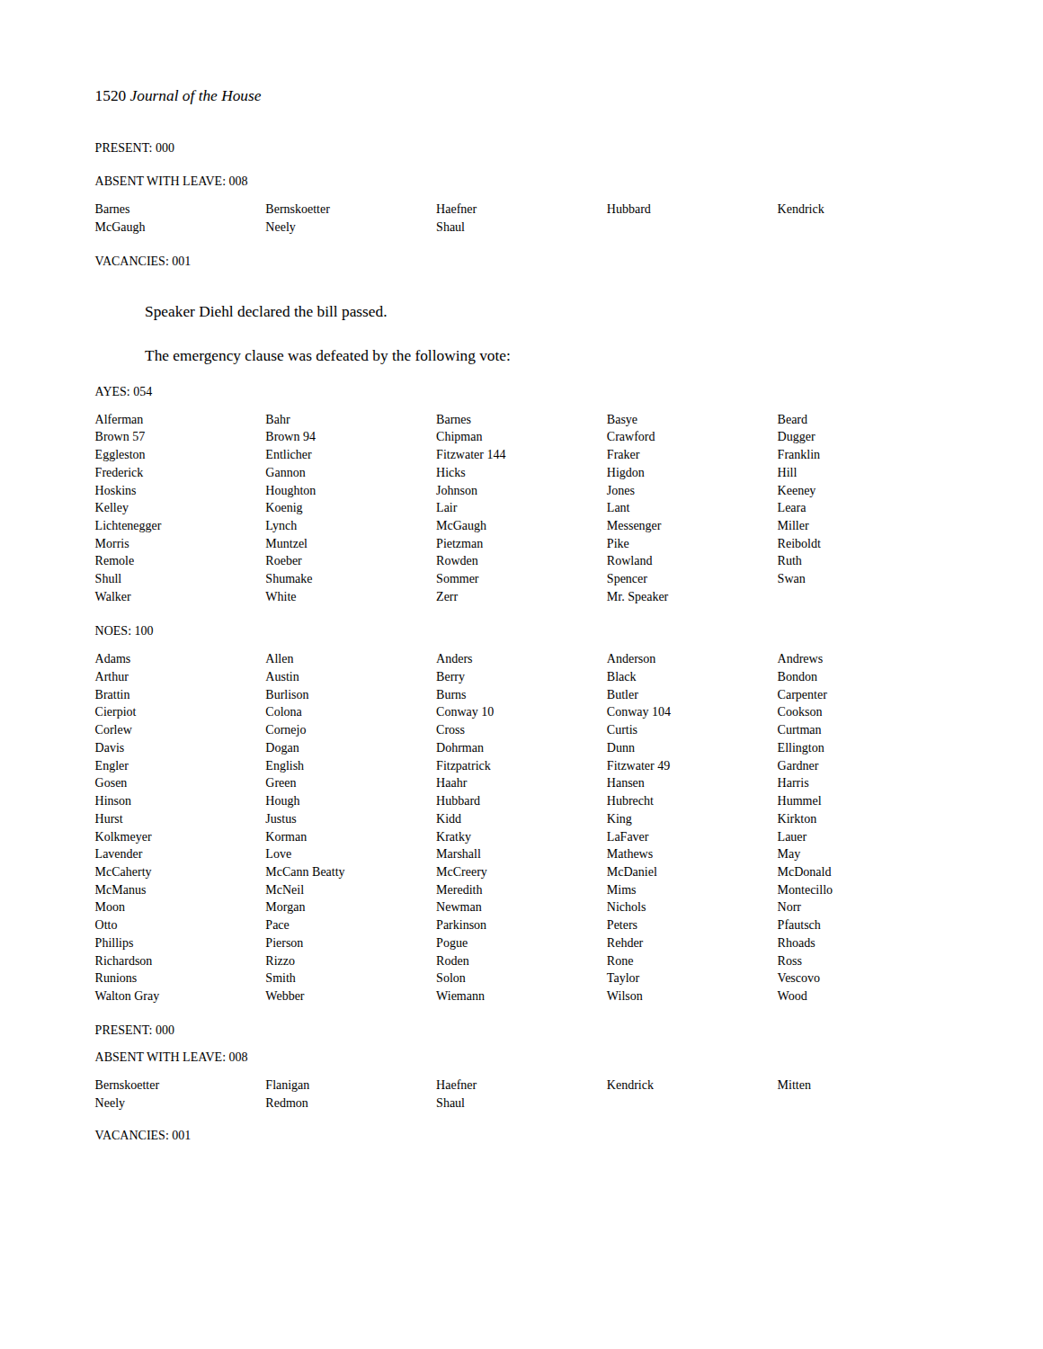1520 Journal of the House
PRESENT: 000
ABSENT WITH LEAVE: 008
| Barnes | Bernskoetter | Haefner | Hubbard | Kendrick |
| McGaugh | Neely | Shaul | | |
VACANCIES: 001
Speaker Diehl declared the bill passed.
The emergency clause was defeated by the following vote:
AYES: 054
| Alferman | Bahr | Barnes | Basye | Beard |
| Brown 57 | Brown 94 | Chipman | Crawford | Dugger |
| Eggleston | Entlicher | Fitzwater 144 | Fraker | Franklin |
| Frederick | Gannon | Hicks | Higdon | Hill |
| Hoskins | Houghton | Johnson | Jones | Keeney |
| Kelley | Koenig | Lair | Lant | Leara |
| Lichtenegger | Lynch | McGaugh | Messenger | Miller |
| Morris | Muntzel | Pietzman | Pike | Reiboldt |
| Remole | Roeber | Rowden | Rowland | Ruth |
| Shull | Shumake | Sommer | Spencer | Swan |
| Walker | White | Zerr | Mr. Speaker | |
NOES: 100
| Adams | Allen | Anders | Anderson | Andrews |
| Arthur | Austin | Berry | Black | Bondon |
| Brattin | Burlison | Burns | Butler | Carpenter |
| Cierpiot | Colona | Conway 10 | Conway 104 | Cookson |
| Corlew | Cornejo | Cross | Curtis | Curtman |
| Davis | Dogan | Dohrman | Dunn | Ellington |
| Engler | English | Fitzpatrick | Fitzwater 49 | Gardner |
| Gosen | Green | Haahr | Hansen | Harris |
| Hinson | Hough | Hubbard | Hubrecht | Hummel |
| Hurst | Justus | Kidd | King | Kirkton |
| Kolkmeyer | Korman | Kratky | LaFaver | Lauer |
| Lavender | Love | Marshall | Mathews | May |
| McCaherty | McCann Beatty | McCreery | McDaniel | McDonald |
| McManus | McNeil | Meredith | Mims | Montecillo |
| Moon | Morgan | Newman | Nichols | Norr |
| Otto | Pace | Parkinson | Peters | Pfautsch |
| Phillips | Pierson | Pogue | Rehder | Rhoads |
| Richardson | Rizzo | Roden | Rone | Ross |
| Runions | Smith | Solon | Taylor | Vescovo |
| Walton Gray | Webber | Wiemann | Wilson | Wood |
PRESENT: 000
ABSENT WITH LEAVE: 008
| Bernskoetter | Flanigan | Haefner | Kendrick | Mitten |
| Neely | Redmon | Shaul | | |
VACANCIES: 001